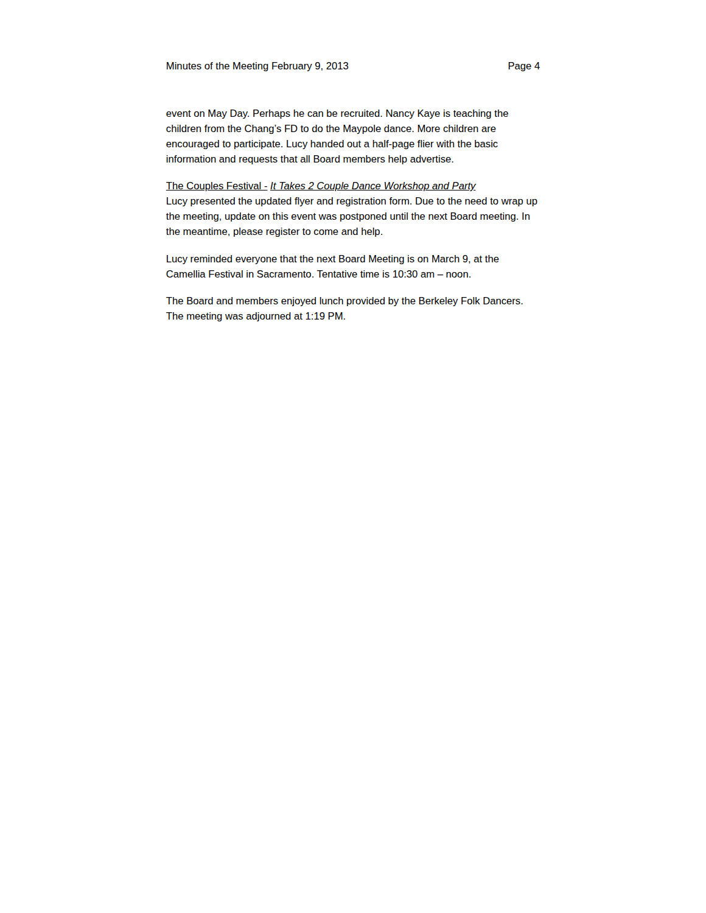Minutes of the Meeting February 9, 2013 Page 4
event on May Day. Perhaps he can be recruited. Nancy Kaye is teaching the children from the Chang’s FD to do the Maypole dance. More children are encouraged to participate. Lucy handed out a half-page flier with the basic information and requests that all Board members help advertise.
The Couples Festival - It Takes 2 Couple Dance Workshop and Party
Lucy presented the updated flyer and registration form. Due to the need to wrap up the meeting, update on this event was postponed until the next Board meeting. In the meantime, please register to come and help.
Lucy reminded everyone that the next Board Meeting is on March 9, at the Camellia Festival in Sacramento. Tentative time is 10:30 am – noon.
The Board and members enjoyed lunch provided by the Berkeley Folk Dancers. The meeting was adjourned at 1:19 PM.